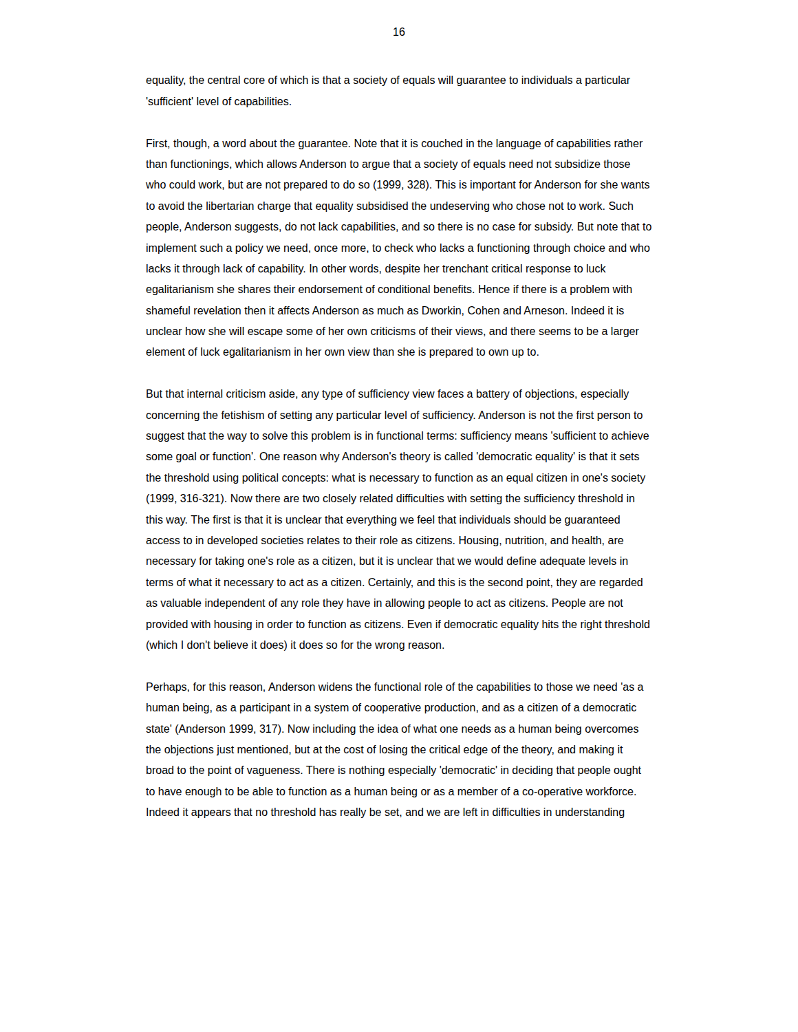16
equality, the central core of which is that a society of equals will guarantee to individuals a particular 'sufficient' level of capabilities.
First, though, a word about the guarantee. Note that it is couched in the language of capabilities rather than functionings, which allows Anderson to argue that a society of equals need not subsidize those who could work, but are not prepared to do so (1999, 328). This is important for Anderson for she wants to avoid the libertarian charge that equality subsidised the undeserving who chose not to work. Such people, Anderson suggests, do not lack capabilities, and so there is no case for subsidy. But note that to implement such a policy we need, once more, to check who lacks a functioning through choice and who lacks it through lack of capability. In other words, despite her trenchant critical response to luck egalitarianism she shares their endorsement of conditional benefits. Hence if there is a problem with shameful revelation then it affects Anderson as much as Dworkin, Cohen and Arneson. Indeed it is unclear how she will escape some of her own criticisms of their views, and there seems to be a larger element of luck egalitarianism in her own view than she is prepared to own up to.
But that internal criticism aside, any type of sufficiency view faces a battery of objections, especially concerning the fetishism of setting any particular level of sufficiency. Anderson is not the first person to suggest that the way to solve this problem is in functional terms: sufficiency means 'sufficient to achieve some goal or function'. One reason why Anderson's theory is called 'democratic equality' is that it sets the threshold using political concepts: what is necessary to function as an equal citizen in one's society (1999, 316-321). Now there are two closely related difficulties with setting the sufficiency threshold in this way. The first is that it is unclear that everything we feel that individuals should be guaranteed access to in developed societies relates to their role as citizens. Housing, nutrition, and health, are necessary for taking one's role as a citizen, but it is unclear that we would define adequate levels in terms of what it necessary to act as a citizen. Certainly, and this is the second point, they are regarded as valuable independent of any role they have in allowing people to act as citizens. People are not provided with housing in order to function as citizens. Even if democratic equality hits the right threshold (which I don't believe it does) it does so for the wrong reason.
Perhaps, for this reason, Anderson widens the functional role of the capabilities to those we need 'as a human being, as a participant in a system of cooperative production, and as a citizen of a democratic state' (Anderson 1999, 317). Now including the idea of what one needs as a human being overcomes the objections just mentioned, but at the cost of losing the critical edge of the theory, and making it broad to the point of vagueness. There is nothing especially 'democratic' in deciding that people ought to have enough to be able to function as a human being or as a member of a co-operative workforce. Indeed it appears that no threshold has really be set, and we are left in difficulties in understanding